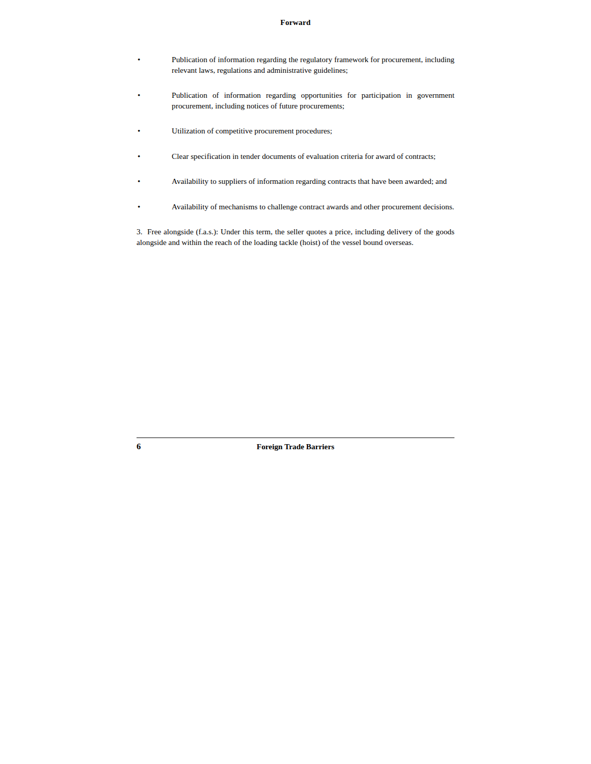Forward
Publication of information regarding the regulatory framework for procurement, including relevant laws, regulations and administrative guidelines;
Publication of information regarding opportunities for participation in government procurement, including notices of future procurements;
Utilization of competitive procurement procedures;
Clear specification in tender documents of evaluation criteria for award of contracts;
Availability to suppliers of information regarding contracts that have been awarded; and
Availability of mechanisms to challenge contract awards and other procurement decisions.
3. Free alongside (f.a.s.): Under this term, the seller quotes a price, including delivery of the goods alongside and within the reach of the loading tackle (hoist) of the vessel bound overseas.
6
Foreign Trade Barriers